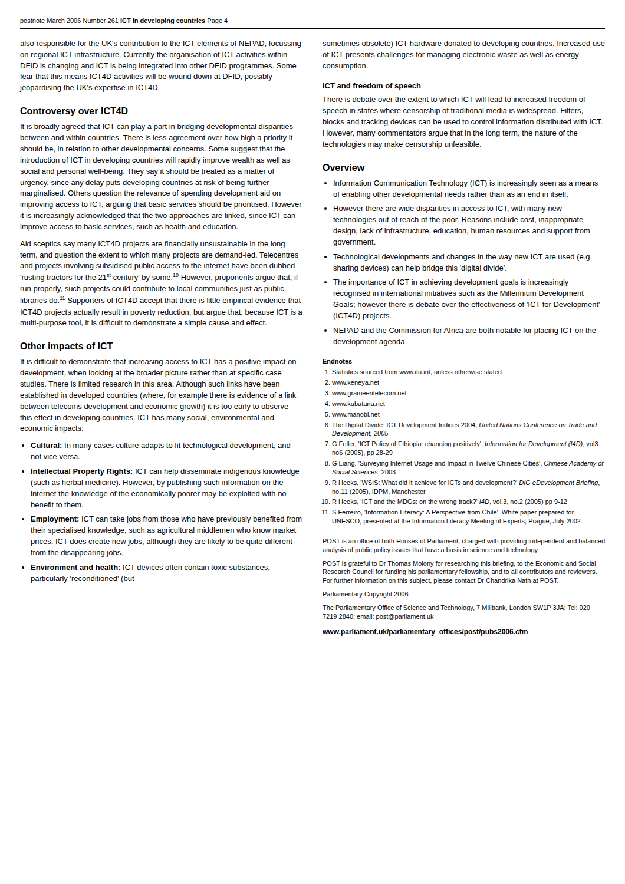postnote March 2006 Number 261 ICT in developing countries Page 4
also responsible for the UK's contribution to the ICT elements of NEPAD, focussing on regional ICT infrastructure. Currently the organisation of ICT activities within DFID is changing and ICT is being integrated into other DFID programmes. Some fear that this means ICT4D activities will be wound down at DFID, possibly jeopardising the UK's expertise in ICT4D.
Controversy over ICT4D
It is broadly agreed that ICT can play a part in bridging developmental disparities between and within countries. There is less agreement over how high a priority it should be, in relation to other developmental concerns. Some suggest that the introduction of ICT in developing countries will rapidly improve wealth as well as social and personal well-being. They say it should be treated as a matter of urgency, since any delay puts developing countries at risk of being further marginalised. Others question the relevance of spending development aid on improving access to ICT, arguing that basic services should be prioritised. However it is increasingly acknowledged that the two approaches are linked, since ICT can improve access to basic services, such as health and education.
Aid sceptics say many ICT4D projects are financially unsustainable in the long term, and question the extent to which many projects are demand-led. Telecentres and projects involving subsidised public access to the internet have been dubbed 'rusting tractors for the 21st century' by some.10 However, proponents argue that, if run properly, such projects could contribute to local communities just as public libraries do.11 Supporters of ICT4D accept that there is little empirical evidence that ICT4D projects actually result in poverty reduction, but argue that, because ICT is a multi-purpose tool, it is difficult to demonstrate a simple cause and effect.
Other impacts of ICT
It is difficult to demonstrate that increasing access to ICT has a positive impact on development, when looking at the broader picture rather than at specific case studies. There is limited research in this area. Although such links have been established in developed countries (where, for example there is evidence of a link between telecoms development and economic growth) it is too early to observe this effect in developing countries. ICT has many social, environmental and economic impacts:
Cultural: In many cases culture adapts to fit technological development, and not vice versa.
Intellectual Property Rights: ICT can help disseminate indigenous knowledge (such as herbal medicine). However, by publishing such information on the internet the knowledge of the economically poorer may be exploited with no benefit to them.
Employment: ICT can take jobs from those who have previously benefited from their specialised knowledge, such as agricultural middlemen who know market prices. ICT does create new jobs, although they are likely to be quite different from the disappearing jobs.
Environment and health: ICT devices often contain toxic substances, particularly 'reconditioned' (but
sometimes obsolete) ICT hardware donated to developing countries. Increased use of ICT presents challenges for managing electronic waste as well as energy consumption.
ICT and freedom of speech
There is debate over the extent to which ICT will lead to increased freedom of speech in states where censorship of traditional media is widespread. Filters, blocks and tracking devices can be used to control information distributed with ICT. However, many commentators argue that in the long term, the nature of the technologies may make censorship unfeasible.
Overview
Information Communication Technology (ICT) is increasingly seen as a means of enabling other developmental needs rather than as an end in itself.
However there are wide disparities in access to ICT, with many new technologies out of reach of the poor. Reasons include cost, inappropriate design, lack of infrastructure, education, human resources and support from government.
Technological developments and changes in the way new ICT are used (e.g. sharing devices) can help bridge this 'digital divide'.
The importance of ICT in achieving development goals is increasingly recognised in international initiatives such as the Millennium Development Goals; however there is debate over the effectiveness of 'ICT for Development' (ICT4D) projects.
NEPAD and the Commission for Africa are both notable for placing ICT on the development agenda.
Endnotes
Statistics sourced from www.itu.int, unless otherwise stated.
www.keneya.net
www.grameentelecom.net
www.kubatana.net
www.manobi.net
The Digital Divide: ICT Development Indices 2004, United Nations Conference on Trade and Development, 2005
G Feller, 'ICT Policy of Ethiopia: changing positively', Information for Development (I4D), vol3 no6 (2005), pp 28-29
G Liang, 'Surveying Internet Usage and Impact in Twelve Chinese Cities', Chinese Academy of Social Sciences, 2003
R Heeks, 'WSIS: What did it achieve for ICTs and development?' DIG eDevelopment Briefing, no.11 (2005), IDPM, Manchester
R Heeks, 'ICT and the MDGs: on the wrong track?' I4D, vol.3, no.2 (2005) pp 9-12
S Ferreiro, 'Information Literacy: A Perspective from Chile'. White paper prepared for UNESCO, presented at the Information Literacy Meeting of Experts, Prague, July 2002.
POST is an office of both Houses of Parliament, charged with providing independent and balanced analysis of public policy issues that have a basis in science and technology.
POST is grateful to Dr Thomas Molony for researching this briefing, to the Economic and Social Research Council for funding his parliamentary fellowship, and to all contributors and reviewers. For further information on this subject, please contact Dr Chandrika Nath at POST.
Parliamentary Copyright 2006
The Parliamentary Office of Science and Technology, 7 Millbank, London SW1P 3JA; Tel: 020 7219 2840; email: post@parliament.uk
www.parliament.uk/parliamentary_offices/post/pubs2006.cfm